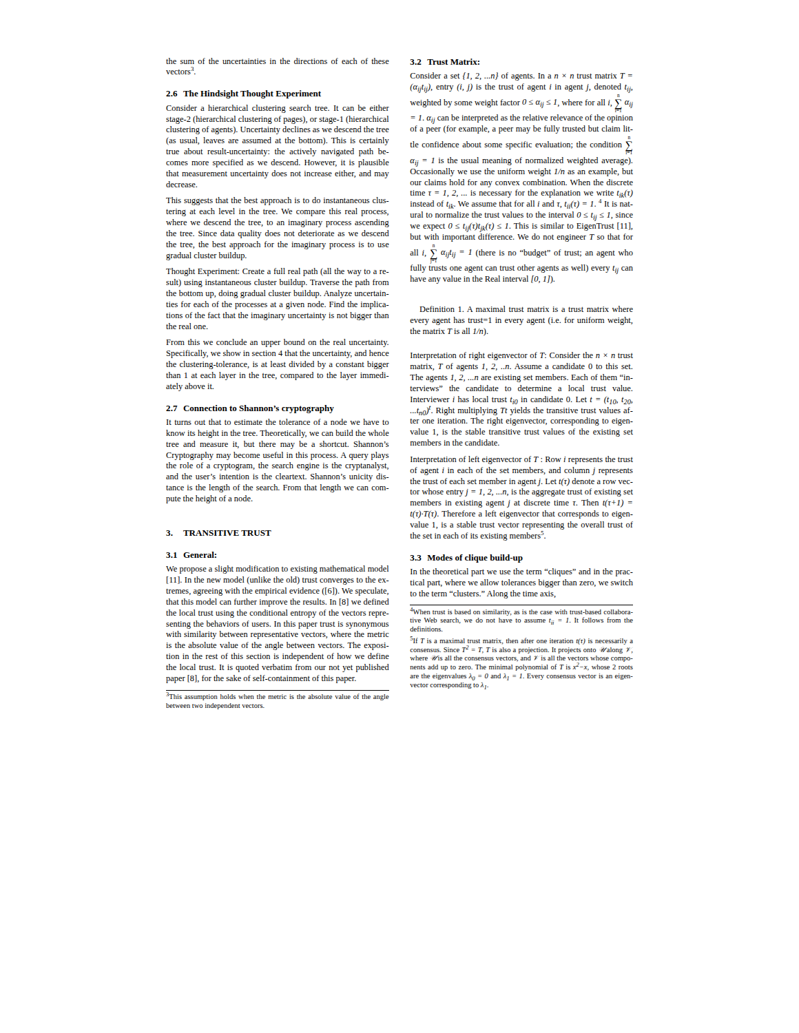the sum of the uncertainties in the directions of each of these vectors3.
2.6 The Hindsight Thought Experiment
Consider a hierarchical clustering search tree. It can be either stage-2 (hierarchical clustering of pages), or stage-1 (hierarchical clustering of agents). Uncertainty declines as we descend the tree (as usual, leaves are assumed at the bottom). This is certainly true about result-uncertainty: the actively navigated path becomes more specified as we descend. However, it is plausible that measurement uncertainty does not increase either, and may decrease.
This suggests that the best approach is to do instantaneous clustering at each level in the tree. We compare this real process, where we descend the tree, to an imaginary process ascending the tree. Since data quality does not deteriorate as we descend the tree, the best approach for the imaginary process is to use gradual cluster buildup.
Thought Experiment: Create a full real path (all the way to a result) using instantaneous cluster buildup. Traverse the path from the bottom up, doing gradual cluster buildup. Analyze uncertainties for each of the processes at a given node. Find the implications of the fact that the imaginary uncertainty is not bigger than the real one.
From this we conclude an upper bound on the real uncertainty. Specifically, we show in section 4 that the uncertainty, and hence the clustering-tolerance, is at least divided by a constant bigger than 1 at each layer in the tree, compared to the layer immediately above it.
2.7 Connection to Shannon’s cryptography
It turns out that to estimate the tolerance of a node we have to know its height in the tree. Theoretically, we can build the whole tree and measure it, but there may be a shortcut. Shannon’s Cryptography may become useful in this process. A query plays the role of a cryptogram, the search engine is the cryptanalyst, and the user’s intention is the cleartext. Shannon’s unicity distance is the length of the search. From that length we can compute the height of a node.
3. Transitive Trust
3.1 General:
We propose a slight modification to existing mathematical model [11]. In the new model (unlike the old) trust converges to the extremes, agreeing with the empirical evidence ([6]). We speculate, that this model can further improve the results. In [8] we defined the local trust using the conditional entropy of the vectors representing the behaviors of users. In this paper trust is synonymous with similarity between representative vectors, where the metric is the absolute value of the angle between vectors. The exposition in the rest of this section is independent of how we define the local trust. It is quoted verbatim from our not yet published paper [8], for the sake of self-containment of this paper.
3This assumption holds when the metric is the absolute value of the angle between two independent vectors.
3.2 Trust Matrix:
Consider a set {1, 2, ...n} of agents. In a n × n trust matrix T = (αijtij), entry (i, j) is the trust of agent i in agent j, denoted tij, weighted by some weight factor 0 ≤ αij ≤ 1, where for all i, n∑i=1 αij = 1. αij can be interpreted as the relative relevance of the opinion of a peer (for example, a peer may be fully trusted but claim little confidence about some specific evaluation; the condition n∑i=1 αij = 1 is the usual meaning of normalized weighted average). Occasionally we use the uniform weight 1/n as an example, but our claims hold for any convex combination. When the discrete time τ = 1, 2, ... is necessary for the explanation we write tik(τ) instead of tik. We assume that for all i and τ, tii(τ) = 1. 4 It is natural to normalize the trust values to the interval 0 ≤ tij ≤ 1, since we expect 0 ≤ tij(τ)tjk(τ) ≤ 1. This is similar to EigenTrust [11], but with important difference. We do not engineer T so that for all i, n∑j=1 αijtij = 1 (there is no “budget” of trust; an agent who fully trusts one agent can trust other agents as well) every tij can have any value in the Real interval [0, 1]).
Definition 1. A maximal trust matrix is a trust matrix where every agent has trust=1 in every agent (i.e. for uniform weight, the matrix T is all 1/n).
Interpretation of right eigenvector of T: Consider the n × n trust matrix, T of agents 1, 2, ..n. Assume a candidate 0 to this set. The agents 1, 2, ...n are existing set members. Each of them “interviews” the candidate to determine a local trust value. Interviewer i has local trust ti0 in candidate 0. Let t = (t10, t20, ...tn0)t. Right multiplying Tt yields the transitive trust values after one iteration. The right eigenvector, corresponding to eigenvalue 1, is the stable transitive trust values of the existing set members in the candidate.
Interpretation of left eigenvector of T : Row i represents the trust of agent i in each of the set members, and column j represents the trust of each set member in agent j. Let t(τ) denote a row vector whose entry j = 1, 2, ...n, is the aggregate trust of existing set members in existing agent j at discrete time τ. Then t(τ+1) = t(τ)·T(τ). Therefore a left eigenvector that corresponds to eigenvalue 1, is a stable trust vector representing the overall trust of the set in each of its existing members5.
3.3 Modes of clique build-up
In the theoretical part we use the term “cliques” and in the practical part, where we allow tolerances bigger than zero, we switch to the term “clusters.” Along the time axis,
4When trust is based on similarity, as is the case with trust-based collaborative Web search, we do not have to assume tii = 1. It follows from the definitions.
5If T is a maximal trust matrix, then after one iteration t(τ) is necessarily a consensus. Since T2 = T, T is also a projection. It projects onto 𝒰 along 𝒱, where 𝒰 is all the consensus vectors, and 𝒱 is all the vectors whose components add up to zero. The minimal polynomial of T is x2−x, whose 2 roots are the eigenvalues λ0 = 0 and λ1 = 1. Every consensus vector is an eigenvector corresponding to λ1.